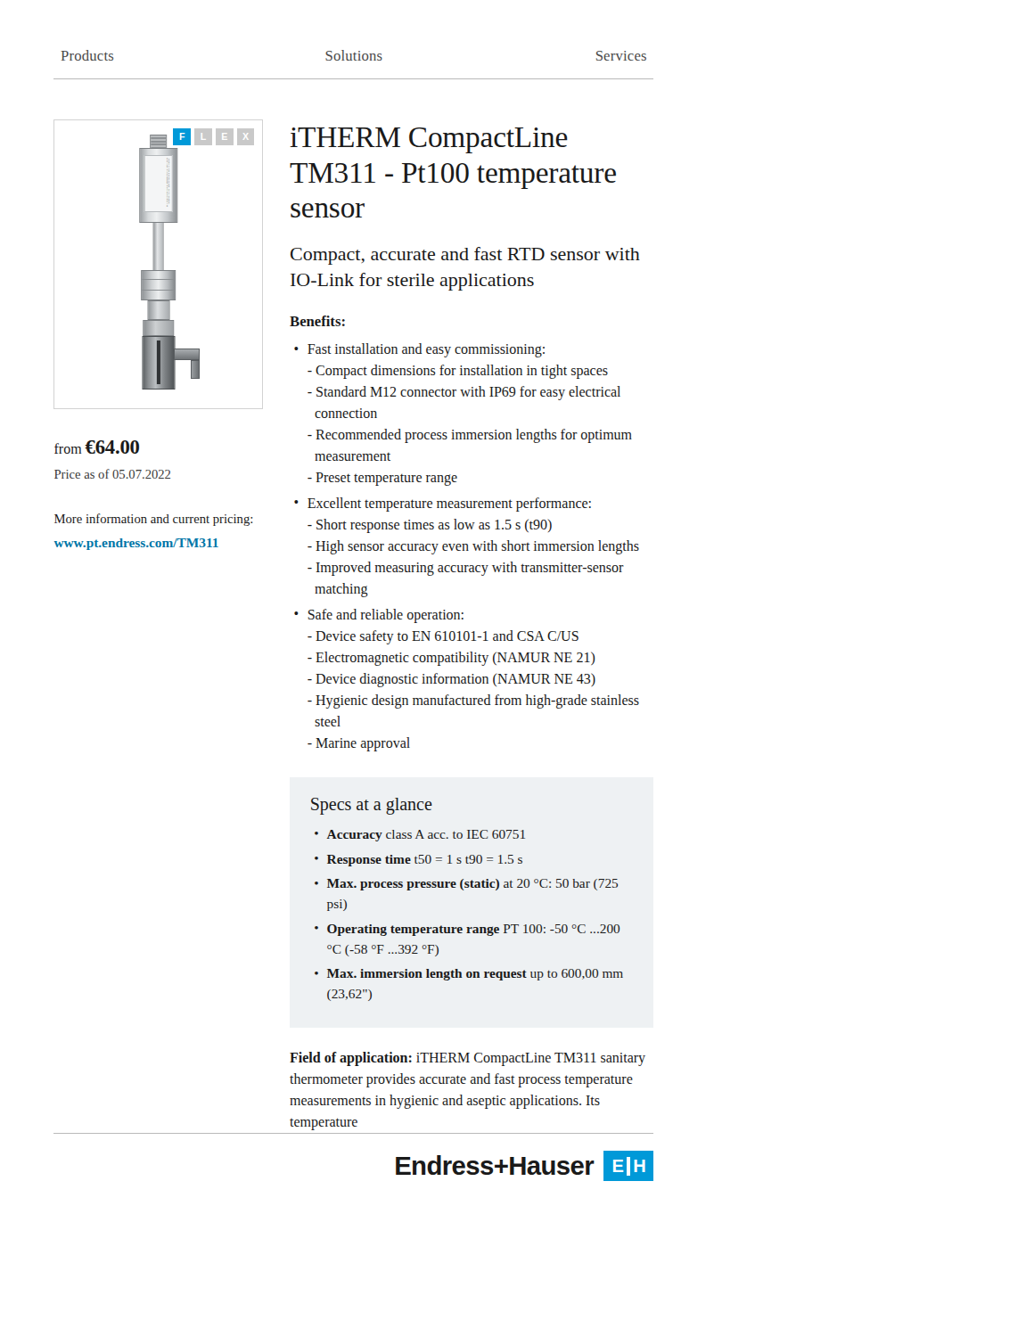Products Solutions Services
F
L
E
X
iTHERM TM311 Endress+Hauser Ser.no: 1A2B3C Order code: TM311-ABCDEF Pt100 class A IP69 M12
from €64.00
Price as of 05.07.2022
More information and current pricing: www.pt.endress.com/TM311
iTHERM CompactLine TM311 - Pt100 temperature sensor
Compact, accurate and fast RTD sensor with IO-Link for sterile applications
Benefits:
Fast installation and easy commissioning: - Compact dimensions for installation in tight spaces - Standard M12 connector with IP69 for easy electrical connection - Recommended process immersion lengths for optimum measurement - Preset temperature range
Excellent temperature measurement performance: - Short response times as low as 1.5 s (t90) - High sensor accuracy even with short immersion lengths - Improved measuring accuracy with transmitter-sensor matching
Safe and reliable operation: - Device safety to EN 610101-1 and CSA C/US - Electromagnetic compatibility (NAMUR NE 21) - Device diagnostic information (NAMUR NE 43) - Hygienic design manufactured from high-grade stainless steel - Marine approval
Specs at a glance
Accuracy class A acc. to IEC 60751
Response time t50 = 1 s t90 = 1.5 s
Max. process pressure (static) at 20 °C: 50 bar (725 psi)
Operating temperature range PT 100: -50 °C ...200 °C (-58 °F ...392 °F)
Max. immersion length on request up to 600,00 mm (23,62")
Field of application: iTHERM CompactLine TM311 sanitary thermometer provides accurate and fast process temperature measurements in hygienic and aseptic applications. Its temperature
Endress+Hauser
E H